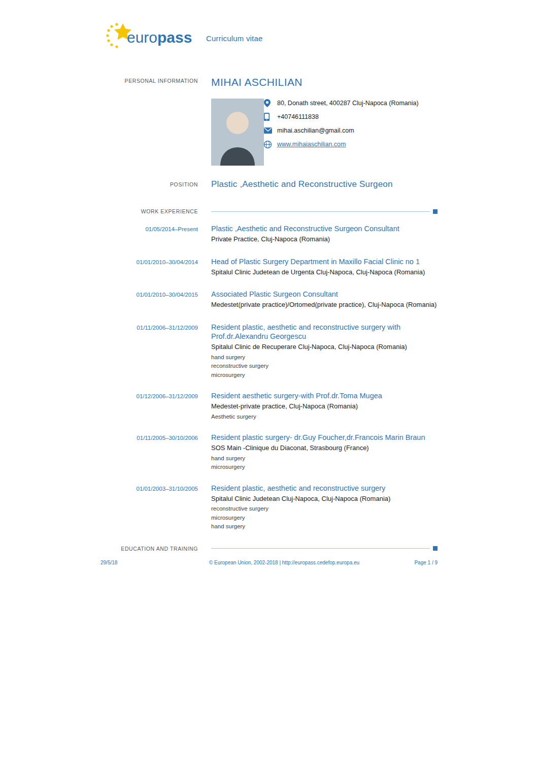euro pass
Curriculum vitae
Personal information
MIHAI ASCHILIAN
80, Donath street, 400287 Cluj-Napoca (Romania)
+40746111838
mihai.aschilian@gmail.com
www.mihaiaschilian.com
Position
Plastic ,Aesthetic and Reconstructive Surgeon
Work experience
01/05/2014–Present
Plastic ,Aesthetic and Reconstructive Surgeon Consultant
Private Practice, Cluj-Napoca (Romania)
01/01/2010–30/04/2014
Head of Plastic Surgery Department in Maxillo Facial Clinic no 1
Spitalul Clinic Judetean de Urgenta Cluj-Napoca, Cluj-Napoca (Romania)
01/01/2010–30/04/2015
Associated Plastic Surgeon Consultant
Medestet(private practice)/Ortomed(private practice), Cluj-Napoca (Romania)
01/11/2006–31/12/2009
Resident plastic, aesthetic and reconstructive surgery with Prof.dr.Alexandru Georgescu
Spitalul Clinic de Recuperare Cluj-Napoca, Cluj-Napoca (Romania)
hand surgery
reconstructive surgery
microsurgery
01/12/2006–31/12/2009
Resident aesthetic surgery-with Prof.dr.Toma Mugea
Medestet-private practice, Cluj-Napoca (Romania)
Aesthetic surgery
01/11/2005–30/10/2006
Resident plastic surgery- dr.Guy Foucher,dr.Francois Marin Braun
SOS Main -Clinique du Diaconat, Strasbourg (France)
hand surgery
microsurgery
01/01/2003–31/10/2005
Resident plastic, aesthetic and reconstructive surgery
Spitalul Clinic Judetean Cluj-Napoca, Cluj-Napoca (Romania)
reconstructive surgery
microsurgery
hand surgery
Education and training
29/5/18
© European Union, 2002-2018 | http://europass.cedefop.europa.eu
Page 1 / 9